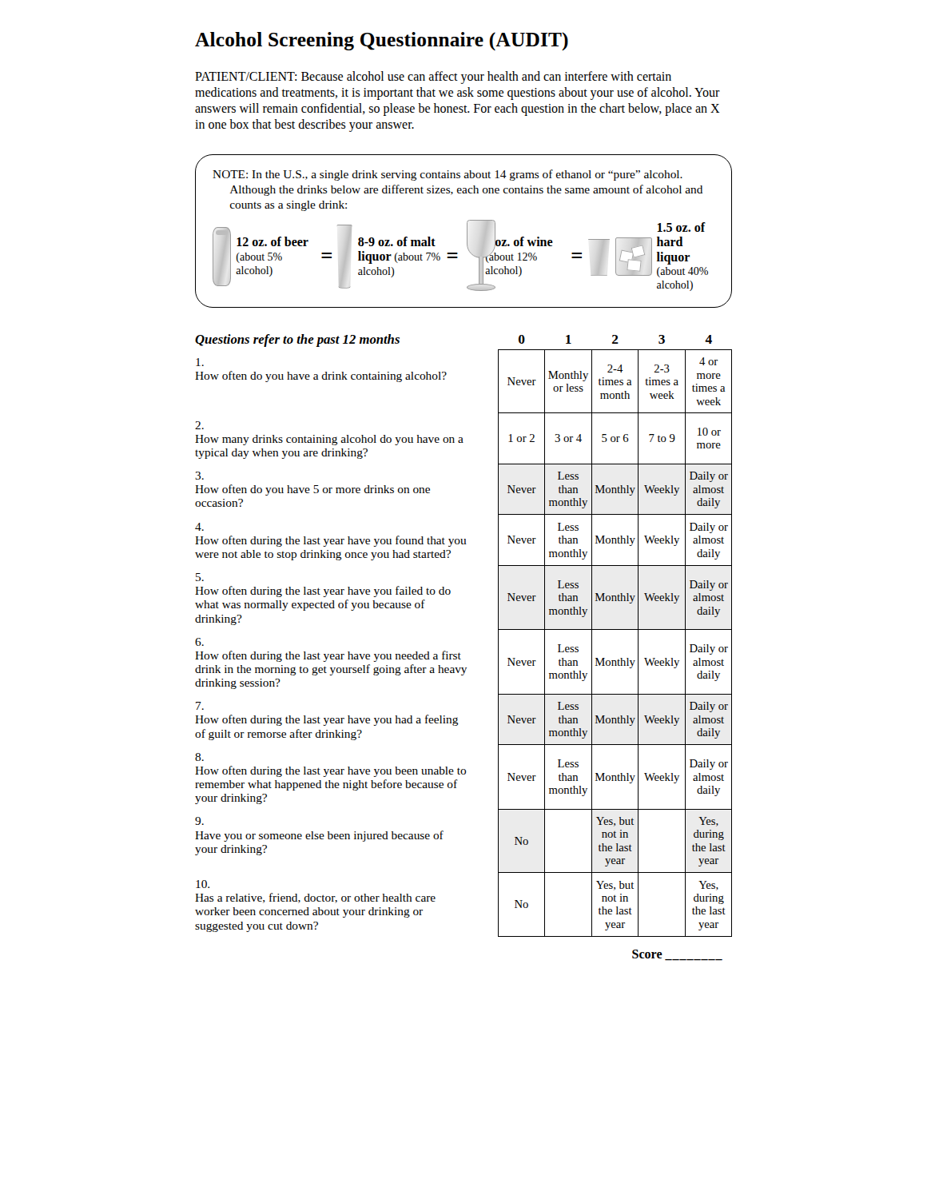Alcohol Screening Questionnaire (AUDIT)
PATIENT/CLIENT: Because alcohol use can affect your health and can interfere with certain medications and treatments, it is important that we ask some questions about your use of alcohol. Your answers will remain confidential, so please be honest. For each question in the chart below, place an X in one box that best describes your answer.
NOTE: In the U.S., a single drink serving contains about 14 grams of ethanol or “pure” alcohol. Although the drinks below are different sizes, each one contains the same amount of alcohol and counts as a single drink:
12 oz. of beer (about 5% alcohol)
=
8-9 oz. of malt liquor (about 7% alcohol)
=
5 oz. of wine (about 12% alcohol)
=
1.5 oz. of hard liquor (about 40% alcohol)
Questions refer to the past 12 months
01234
| 1. How often do you have a drink containing alcohol? | Never | Monthly or less | 2-4 times a month | 2-3 times a week | 4 or more times a week |
| 2. How many drinks containing alcohol do you have on a typical day when you are drinking? | 1 or 2 | 3 or 4 | 5 or 6 | 7 to 9 | 10 or more |
| 3. How often do you have 5 or more drinks on one occasion? | Never | Less than monthly | Monthly | Weekly | Daily or almost daily |
| 4. How often during the last year have you found that you were not able to stop drinking once you had started? | Never | Less than monthly | Monthly | Weekly | Daily or almost daily |
| 5. How often during the last year have you failed to do what was normally expected of you because of drinking? | Never | Less than monthly | Monthly | Weekly | Daily or almost daily |
| 6. How often during the last year have you needed a first drink in the morning to get yourself going after a heavy drinking session? | Never | Less than monthly | Monthly | Weekly | Daily or almost daily |
| 7. How often during the last year have you had a feeling of guilt or remorse after drinking? | Never | Less than monthly | Monthly | Weekly | Daily or almost daily |
| 8. How often during the last year have you been unable to remember what happened the night before because of your drinking? | Never | Less than monthly | Monthly | Weekly | Daily or almost daily |
| 9. Have you or someone else been injured because of your drinking? | No | | Yes, but not in the last year | | Yes, during the last year |
| 10. Has a relative, friend, doctor, or other health care worker been concerned about your drinking or suggested you cut down? | No | | Yes, but not in the last year | | Yes, during the last year |
Score ________